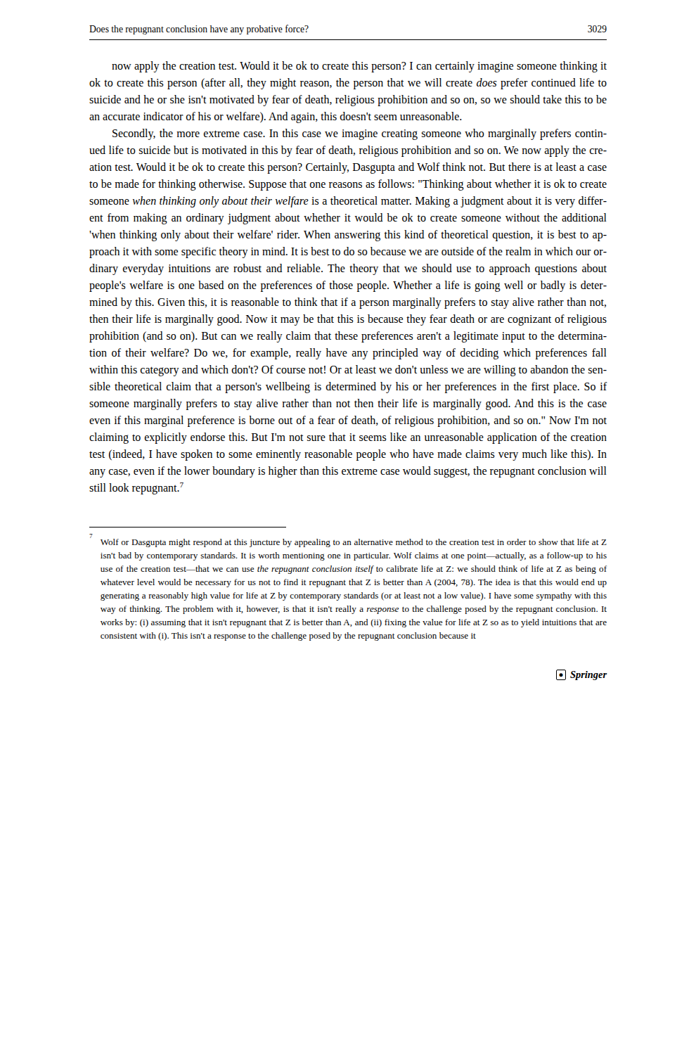Does the repugnant conclusion have any probative force? 3029
now apply the creation test. Would it be ok to create this person? I can certainly imagine someone thinking it ok to create this person (after all, they might reason, the person that we will create does prefer continued life to suicide and he or she isn't motivated by fear of death, religious prohibition and so on, so we should take this to be an accurate indicator of his or welfare). And again, this doesn't seem unreasonable.
Secondly, the more extreme case. In this case we imagine creating someone who marginally prefers continued life to suicide but is motivated in this by fear of death, religious prohibition and so on. We now apply the creation test. Would it be ok to create this person? Certainly, Dasgupta and Wolf think not. But there is at least a case to be made for thinking otherwise. Suppose that one reasons as follows: "Thinking about whether it is ok to create someone when thinking only about their welfare is a theoretical matter. Making a judgment about it is very different from making an ordinary judgment about whether it would be ok to create someone without the additional 'when thinking only about their welfare' rider. When answering this kind of theoretical question, it is best to approach it with some specific theory in mind. It is best to do so because we are outside of the realm in which our ordinary everyday intuitions are robust and reliable. The theory that we should use to approach questions about people's welfare is one based on the preferences of those people. Whether a life is going well or badly is determined by this. Given this, it is reasonable to think that if a person marginally prefers to stay alive rather than not, then their life is marginally good. Now it may be that this is because they fear death or are cognizant of religious prohibition (and so on). But can we really claim that these preferences aren't a legitimate input to the determination of their welfare? Do we, for example, really have any principled way of deciding which preferences fall within this category and which don't? Of course not! Or at least we don't unless we are willing to abandon the sensible theoretical claim that a person's wellbeing is determined by his or her preferences in the first place. So if someone marginally prefers to stay alive rather than not then their life is marginally good. And this is the case even if this marginal preference is borne out of a fear of death, of religious prohibition, and so on." Now I'm not claiming to explicitly endorse this. But I'm not sure that it seems like an unreasonable application of the creation test (indeed, I have spoken to some eminently reasonable people who have made claims very much like this). In any case, even if the lower boundary is higher than this extreme case would suggest, the repugnant conclusion will still look repugnant.7
7 Wolf or Dasgupta might respond at this juncture by appealing to an alternative method to the creation test in order to show that life at Z isn't bad by contemporary standards. It is worth mentioning one in particular. Wolf claims at one point—actually, as a follow-up to his use of the creation test—that we can use the repugnant conclusion itself to calibrate life at Z: we should think of life at Z as being of whatever level would be necessary for us not to find it repugnant that Z is better than A (2004, 78). The idea is that this would end up generating a reasonably high value for life at Z by contemporary standards (or at least not a low value). I have some sympathy with this way of thinking. The problem with it, however, is that it isn't really a response to the challenge posed by the repugnant conclusion. It works by: (i) assuming that it isn't repugnant that Z is better than A, and (ii) fixing the value for life at Z so as to yield intuitions that are consistent with (i). This isn't a response to the challenge posed by the repugnant conclusion because it
● Springer